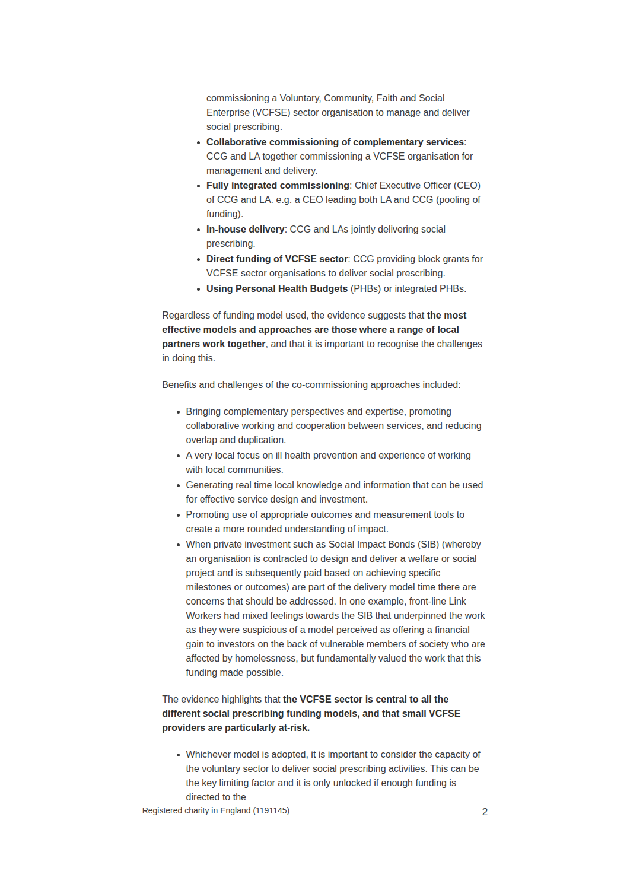commissioning a Voluntary, Community, Faith and Social Enterprise (VCFSE) sector organisation to manage and deliver social prescribing.
Collaborative commissioning of complementary services: CCG and LA together commissioning a VCFSE organisation for management and delivery.
Fully integrated commissioning: Chief Executive Officer (CEO) of CCG and LA. e.g. a CEO leading both LA and CCG (pooling of funding).
In-house delivery: CCG and LAs jointly delivering social prescribing.
Direct funding of VCFSE sector: CCG providing block grants for VCFSE sector organisations to deliver social prescribing.
Using Personal Health Budgets (PHBs) or integrated PHBs.
Regardless of funding model used, the evidence suggests that the most effective models and approaches are those where a range of local partners work together, and that it is important to recognise the challenges in doing this.
Benefits and challenges of the co-commissioning approaches included:
Bringing complementary perspectives and expertise, promoting collaborative working and cooperation between services, and reducing overlap and duplication.
A very local focus on ill health prevention and experience of working with local communities.
Generating real time local knowledge and information that can be used for effective service design and investment.
Promoting use of appropriate outcomes and measurement tools to create a more rounded understanding of impact.
When private investment such as Social Impact Bonds (SIB) (whereby an organisation is contracted to design and deliver a welfare or social project and is subsequently paid based on achieving specific milestones or outcomes) are part of the delivery model time there are concerns that should be addressed. In one example, front-line Link Workers had mixed feelings towards the SIB that underpinned the work as they were suspicious of a model perceived as offering a financial gain to investors on the back of vulnerable members of society who are affected by homelessness, but fundamentally valued the work that this funding made possible.
The evidence highlights that the VCFSE sector is central to all the different social prescribing funding models, and that small VCFSE providers are particularly at-risk.
Whichever model is adopted, it is important to consider the capacity of the voluntary sector to deliver social prescribing activities. This can be the key limiting factor and it is only unlocked if enough funding is directed to the
Registered charity in England (1191145)
2